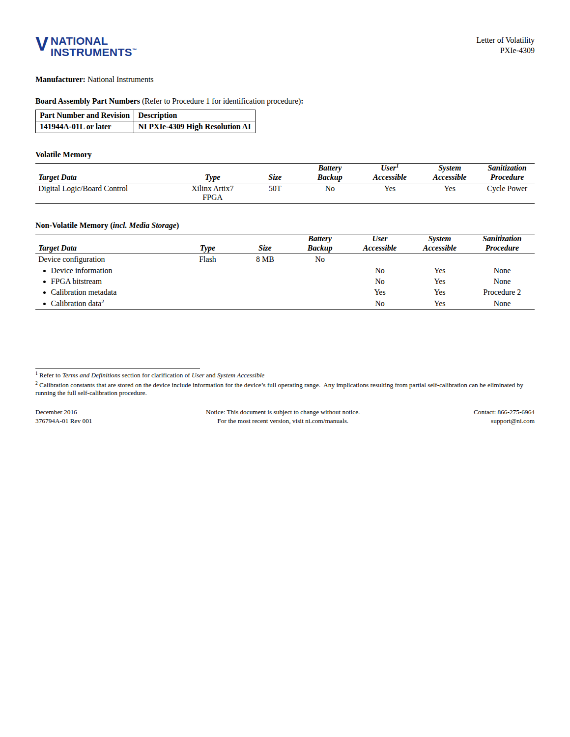V
NATIONAL
INSTRUMENTS™
Letter of Volatility
PXIe-4309
Manufacturer: National Instruments
Board Assembly Part Numbers (Refer to Procedure 1 for identification procedure):
| Part Number and Revision | Description |
| --- | --- |
| 141944A-01L or later | NI PXIe-4309 High Resolution AI |
Volatile Memory
| Target Data | Type | Size | Battery Backup | User 1 Accessible | System Accessible | Sanitization Procedure |
| --- | --- | --- | --- | --- | --- | --- |
| Digital Logic/Board Control | Xilinx Artix7 FPGA | 50T | No | Yes | Yes | Cycle Power |
Non-Volatile Memory (incl. Media Storage)
| Target Data | Type | Size | Battery Backup | User Accessible | System Accessible | Sanitization Procedure |
| --- | --- | --- | --- | --- | --- | --- |
| Device configuration | Flash | 8 MB | No | | | |
| Device information | | | | No | Yes | None |
| FPGA bitstream | | | | No | Yes | None |
| Calibration metadata | | | | Yes | Yes | Procedure 2 |
| Calibration data 2 | | | | No | Yes | None |
1 Refer to Terms and Definitions section for clarification of User and System Accessible
2 Calibration constants that are stored on the device include information for the device’s full operating range. Any implications resulting from partial self-calibration can be eliminated by running the full self-calibration procedure.
December 2016
376794A-01 Rev 001
Notice: This document is subject to change without notice.
For the most recent version, visit ni.com/manuals.
Contact: 866-275-6964
support@ni.com